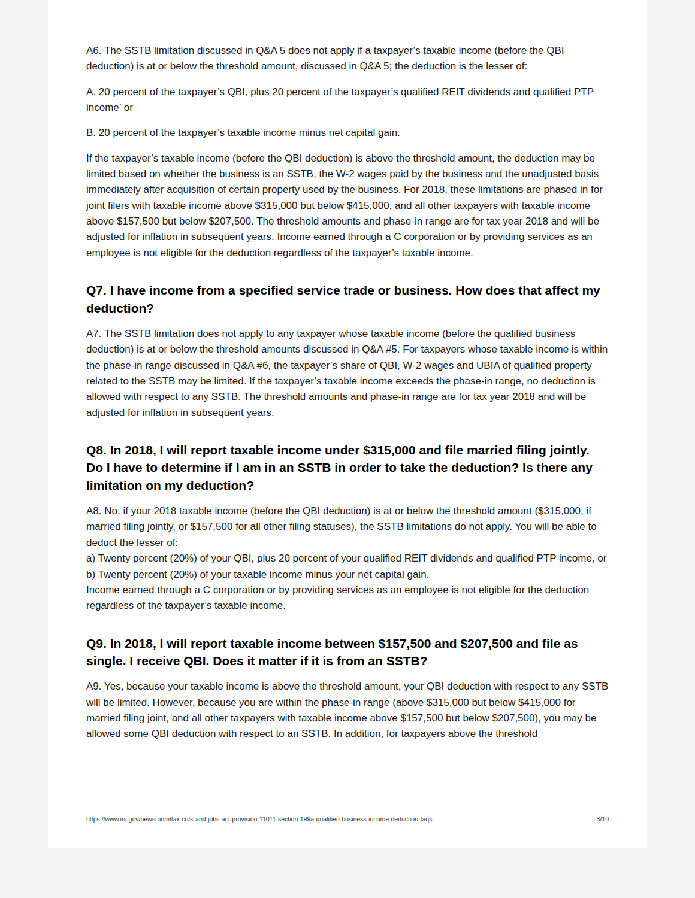A6. The SSTB limitation discussed in Q&A 5 does not apply if a taxpayer’s taxable income (before the QBI deduction) is at or below the threshold amount, discussed in Q&A 5; the deduction is the lesser of:
A. 20 percent of the taxpayer’s QBI, plus 20 percent of the taxpayer’s qualified REIT dividends and qualified PTP income’ or
B. 20 percent of the taxpayer’s taxable income minus net capital gain.
If the taxpayer’s taxable income (before the QBI deduction) is above the threshold amount, the deduction may be limited based on whether the business is an SSTB, the W-2 wages paid by the business and the unadjusted basis immediately after acquisition of certain property used by the business. For 2018, these limitations are phased in for joint filers with taxable income above $315,000 but below $415,000, and all other taxpayers with taxable income above $157,500 but below $207,500. The threshold amounts and phase-in range are for tax year 2018 and will be adjusted for inflation in subsequent years. Income earned through a C corporation or by providing services as an employee is not eligible for the deduction regardless of the taxpayer’s taxable income.
Q7. I have income from a specified service trade or business. How does that affect my deduction?
A7. The SSTB limitation does not apply to any taxpayer whose taxable income (before the qualified business deduction) is at or below the threshold amounts discussed in Q&A #5. For taxpayers whose taxable income is within the phase-in range discussed in Q&A #6, the taxpayer’s share of QBI, W-2 wages and UBIA of qualified property related to the SSTB may be limited. If the taxpayer’s taxable income exceeds the phase-in range, no deduction is allowed with respect to any SSTB. The threshold amounts and phase-in range are for tax year 2018 and will be adjusted for inflation in subsequent years.
Q8. In 2018, I will report taxable income under $315,000 and file married filing jointly. Do I have to determine if I am in an SSTB in order to take the deduction? Is there any limitation on my deduction?
A8. No, if your 2018 taxable income (before the QBI deduction) is at or below the threshold amount ($315,000, if married filing jointly, or $157,500 for all other filing statuses), the SSTB limitations do not apply. You will be able to deduct the lesser of:
a) Twenty percent (20%) of your QBI, plus 20 percent of your qualified REIT dividends and qualified PTP income, or
b) Twenty percent (20%) of your taxable income minus your net capital gain.
Income earned through a C corporation or by providing services as an employee is not eligible for the deduction regardless of the taxpayer’s taxable income.
Q9. In 2018, I will report taxable income between $157,500 and $207,500 and file as single. I receive QBI. Does it matter if it is from an SSTB?
A9. Yes, because your taxable income is above the threshold amount, your QBI deduction with respect to any SSTB will be limited. However, because you are within the phase-in range (above $315,000 but below $415,000 for married filing joint, and all other taxpayers with taxable income above $157,500 but below $207,500), you may be allowed some QBI deduction with respect to an SSTB. In addition, for taxpayers above the threshold
https://www.irs.gov/newsroom/tax-cuts-and-jobs-act-provision-11011-section-199a-qualified-business-income-deduction-faqs 3/10